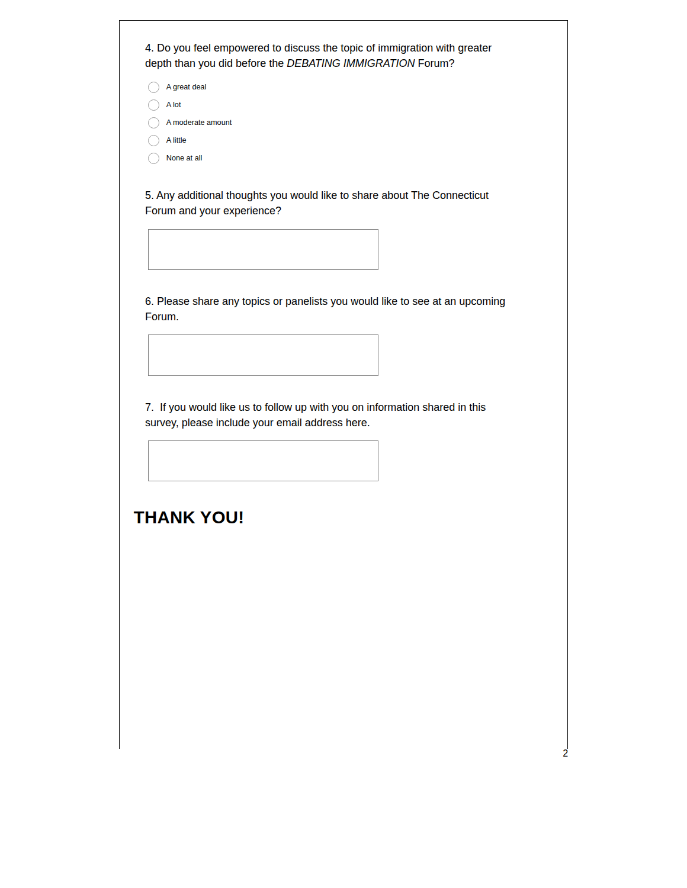4. Do you feel empowered to discuss the topic of immigration with greater depth than you did before the DEBATING IMMIGRATION Forum?
A great deal
A lot
A moderate amount
A little
None at all
5. Any additional thoughts you would like to share about The Connecticut Forum and your experience?
6. Please share any topics or panelists you would like to see at an upcoming Forum.
7. If you would like us to follow up with you on information shared in this survey, please include your email address here.
THANK YOU!
2